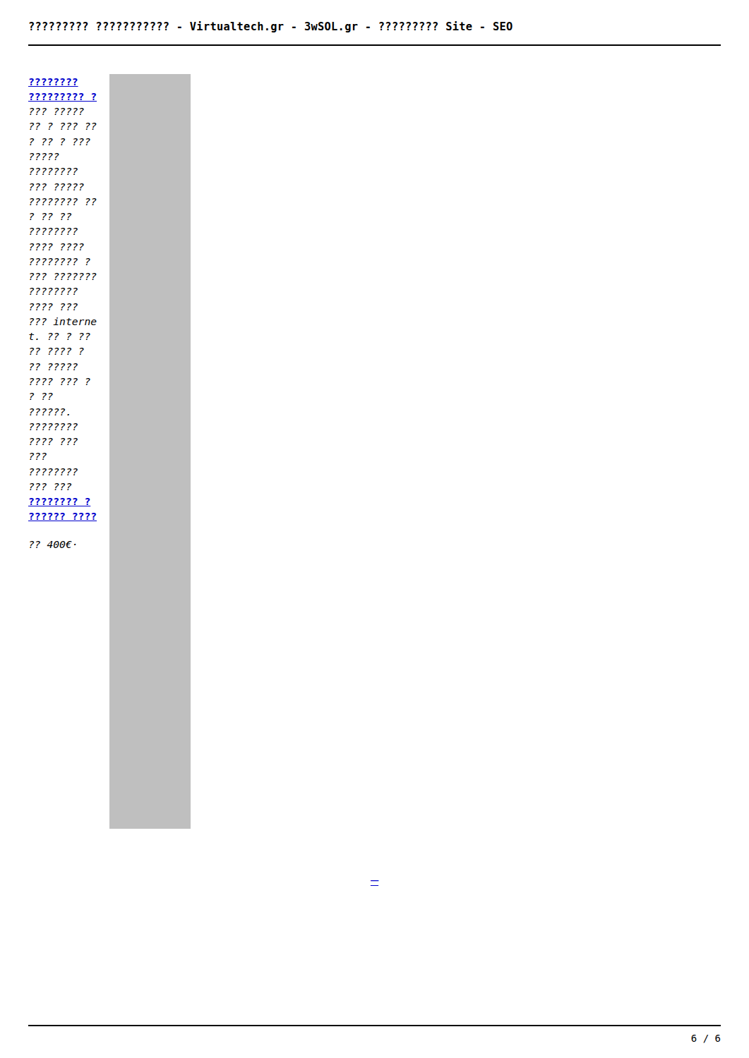????????? ??????????? - Virtualtech.gr - 3wSOL.gr - ????????? Site - SEO
???????? ????????? ? ??? ????? ?? ? ??? ?? ? ?? ? ??? ????? ???????? ??? ????? ???????? ?? ? ?? ?? ???????? ???? ???? ???????? ? ??? ??????? ???????? ???? ??? ??? internet. ?? ? ?? ?? ???? ? ?? ????? ???? ??? ? ? ?? ??????. ???????? ???? ??? ??? ???????? ??? ??? ???????? ? ?????? ????
?? 400€·
—
6 / 6